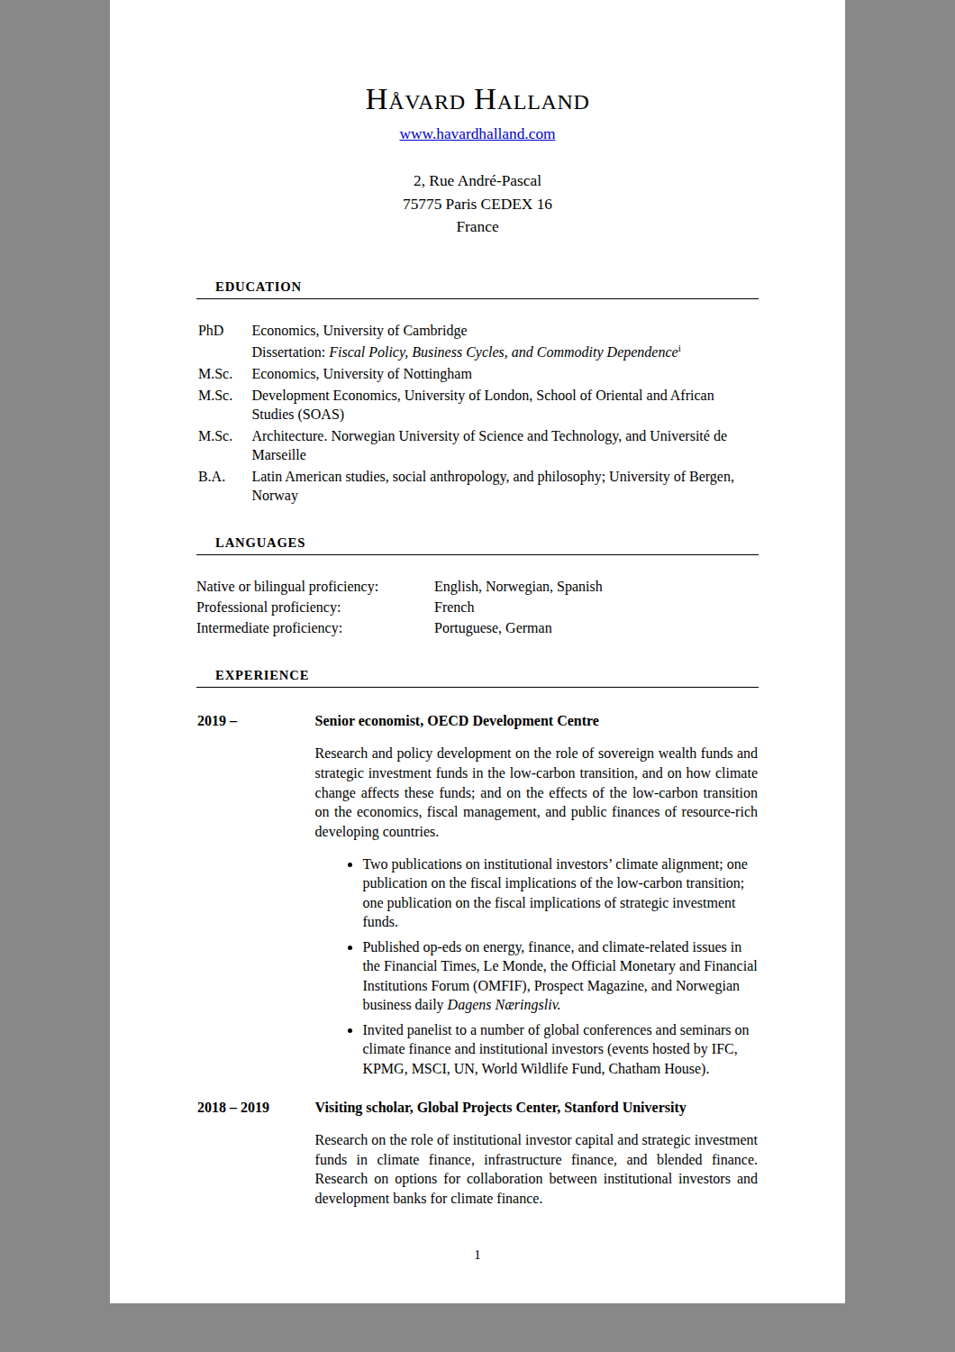Håvard Halland
www.havardhalland.com
2, Rue André-Pascal
75775 Paris CEDEX 16
France
EDUCATION
| PhD | Economics, University of Cambridge |
| | Dissertation: Fiscal Policy, Business Cycles, and Commodity Dependence i |
| M.Sc. | Economics, University of Nottingham |
| M.Sc. | Development Economics, University of London, School of Oriental and African Studies (SOAS) |
| M.Sc. | Architecture. Norwegian University of Science and Technology, and Université de Marseille |
| B.A. | Latin American studies, social anthropology, and philosophy; University of Bergen, Norway |
LANGUAGES
| Native or bilingual proficiency: | English, Norwegian, Spanish |
| Professional proficiency: | French |
| Intermediate proficiency: | Portuguese, German |
EXPERIENCE
| 2019 – | Senior economist, OECD Development Centre Research and policy development on the role of sovereign wealth funds and strategic investment funds in the low-carbon transition, and on how climate change affects these funds; and on the effects of the low-carbon transition on the economics, fiscal management, and public finances of resource-rich developing countries. Two publications on institutional investors’ climate alignment; one publication on the fiscal implications of the low-carbon transition; one publication on the fiscal implications of strategic investment funds. Published op-eds on energy, finance, and climate-related issues in the Financial Times, Le Monde, the Official Monetary and Financial Institutions Forum (OMFIF), Prospect Magazine, and Norwegian business daily Dagens Næringsliv. Invited panelist to a number of global conferences and seminars on climate finance and institutional investors (events hosted by IFC, KPMG, MSCI, UN, World Wildlife Fund, Chatham House). |
| 2018 – 2019 | Visiting scholar, Global Projects Center, Stanford University Research on the role of institutional investor capital and strategic investment funds in climate finance, infrastructure finance, and blended finance. Research on options for collaboration between institutional investors and development banks for climate finance. |
1